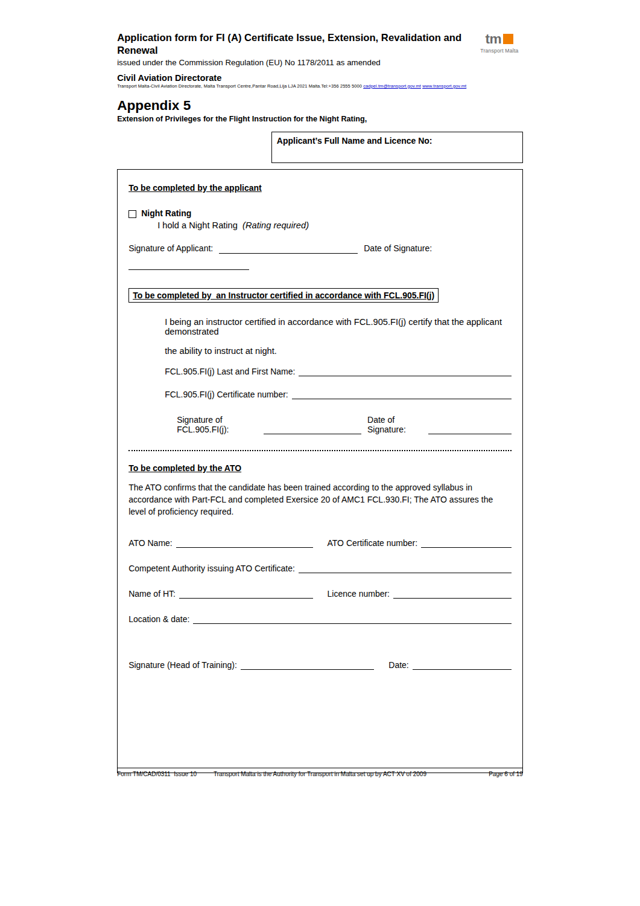Application form for FI (A) Certificate Issue, Extension, Revalidation and Renewal
issued under the Commission Regulation (EU) No 1178/2011 as amended
Civil Aviation Directorate
Transport Malta-Civil Aviation Directorate, Malta Transport Centre,Pantar Road,Lija LJA 2021 Malta.Tel:+356 2555 5000 cadpel.tm@transport.gov.mt www.transport.gov.mt
tm
Transport Malta
Appendix 5
Extension of Privileges for the Flight Instruction for the Night Rating,
Applicant’s Full Name and Licence No:
To be completed by the applicant
Night Rating
I hold a Night Rating (Rating required)
Signature of Applicant: Date of Signature:
To be completed by an Instructor certified in accordance with FCL.905.FI(j)
I being an instructor certified in accordance with FCL.905.FI(j) certify that the applicant demonstrated
the ability to instruct at night.
FCL.905.FI(j) Last and First Name:
FCL.905.FI(j) Certificate number:
Signature of FCL.905.FI(j): Date of Signature:
To be completed by the ATO
The ATO confirms that the candidate has been trained according to the approved syllabus in accordance with Part-FCL and completed Exersice 20 of AMC1 FCL.930.FI; The ATO assures the level of proficiency required.
ATO Name:
ATO Certificate number:
Competent Authority issuing ATO Certificate:
Name of HT:
Licence number:
Location & date:
Signature (Head of Training):
Date:
Form TM/CAD/0311 Issue 10
Transport Malta is the Authority for Transport in Malta set up by ACT XV of 2009
Page 6 of 19